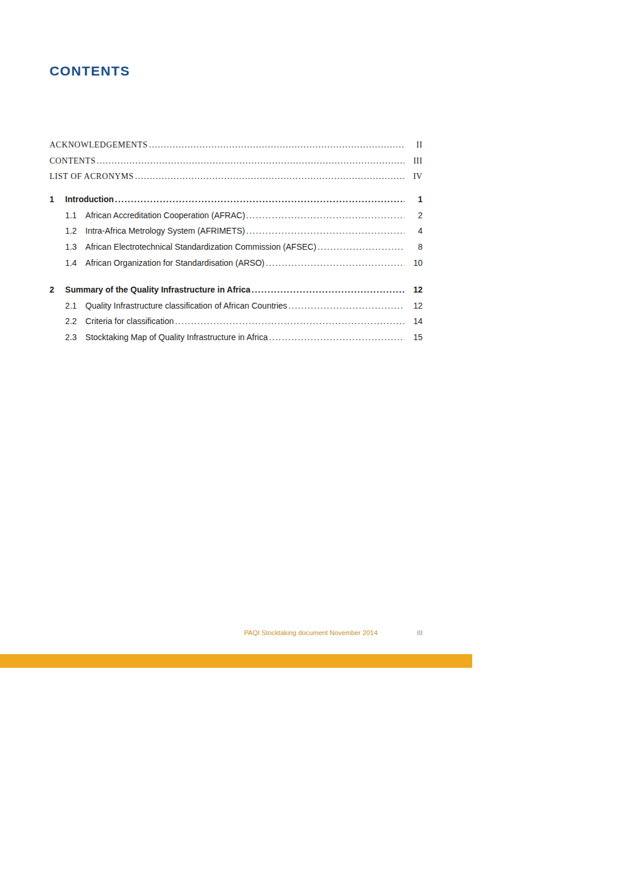Contents
ACKNOWLEDGEMENTS ........................................................................................................................................................... II
CONTENTS ................................................................................................................................................................................. III
LIST OF ACRONYMS ................................................................................................................................................................. IV
1 Introduction ......................................................................................................................................................... 1
1.1 African Accreditation Cooperation (AFRAC) ......................................................................................... 2
1.2 Intra-Africa Metrology System (AFRIMETS) ......................................................................................... 4
1.3 African Electrotechnical Standardization Commission (AFSEC) ..................................................... 8
1.4 African Organization for Standardisation (ARSO) .............................................................................. 10
2 Summary of the Quality Infrastructure in Africa ............................................................................. 12
2.1 Quality Infrastructure classification of African Countries ............................................................. 12
2.2 Criteria for classification ................................................................................................................................. 14
2.3 Stocktaking Map of Quality Infrastructure in Africa ......................................................................... 15
PAQI Stocktaking document November 2014 III